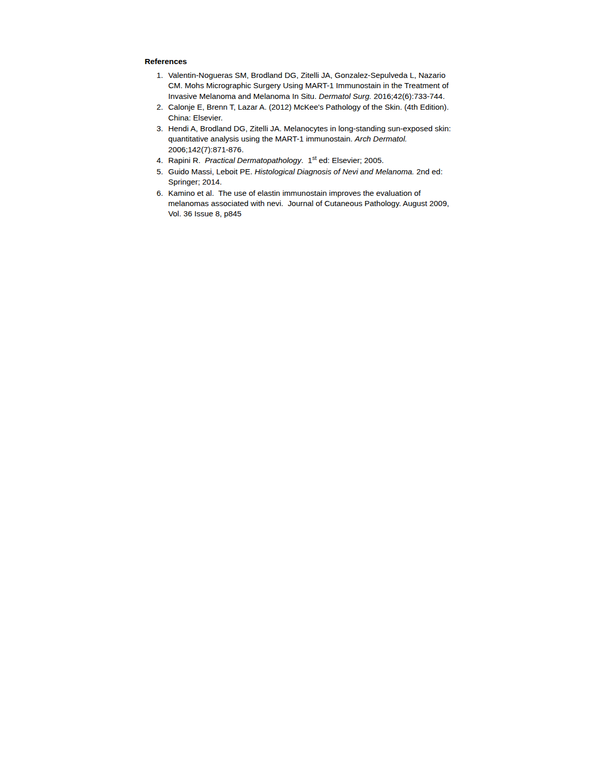References
Valentin-Nogueras SM, Brodland DG, Zitelli JA, Gonzalez-Sepulveda L, Nazario CM. Mohs Micrographic Surgery Using MART-1 Immunostain in the Treatment of Invasive Melanoma and Melanoma In Situ. Dermatol Surg. 2016;42(6):733-744.
Calonje E, Brenn T, Lazar A. (2012) McKee's Pathology of the Skin. (4th Edition). China: Elsevier.
Hendi A, Brodland DG, Zitelli JA. Melanocytes in long-standing sun-exposed skin: quantitative analysis using the MART-1 immunostain. Arch Dermatol. 2006;142(7):871-876.
Rapini R. Practical Dermatopathology. 1st ed: Elsevier; 2005.
Guido Massi, Leboit PE. Histological Diagnosis of Nevi and Melanoma. 2nd ed: Springer; 2014.
Kamino et al. The use of elastin immunostain improves the evaluation of melanomas associated with nevi. Journal of Cutaneous Pathology. August 2009, Vol. 36 Issue 8, p845